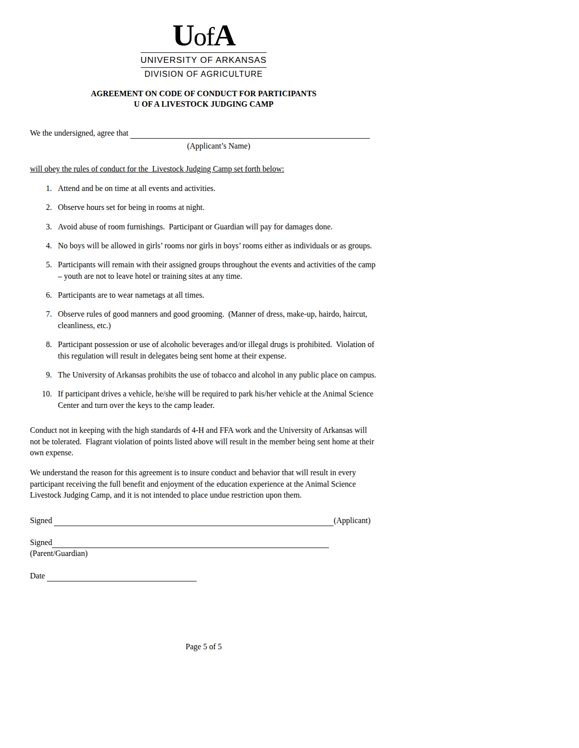Uof A
UNIVERSITY OF ARKANSAS
DIVISION OF AGRICULTURE
Agreement on Code of Conduct for Participants
U of A Livestock Judging Camp
We the undersigned, agree that
(Applicant’s Name)
will obey the rules of conduct for the Livestock Judging Camp set forth below:
Attend and be on time at all events and activities.
Observe hours set for being in rooms at night.
Avoid abuse of room furnishings. Participant or Guardian will pay for damages done.
No boys will be allowed in girls’ rooms nor girls in boys’ rooms either as individuals or as groups.
Participants will remain with their assigned groups throughout the events and activities of the camp – youth are not to leave hotel or training sites at any time.
Participants are to wear nametags at all times.
Observe rules of good manners and good grooming. (Manner of dress, make-up, hairdo, haircut, cleanliness, etc.)
Participant possession or use of alcoholic beverages and/or illegal drugs is prohibited. Violation of this regulation will result in delegates being sent home at their expense.
The University of Arkansas prohibits the use of tobacco and alcohol in any public place on campus.
If participant drives a vehicle, he/she will be required to park his/her vehicle at the Animal Science Center and turn over the keys to the camp leader.
Conduct not in keeping with the high standards of 4-H and FFA work and the University of Arkansas will not be tolerated. Flagrant violation of points listed above will result in the member being sent home at their own expense.
We understand the reason for this agreement is to insure conduct and behavior that will result in every participant receiving the full benefit and enjoyment of the education experience at the Animal Science Livestock Judging Camp, and it is not intended to place undue restriction upon them.
Signed (Applicant)
Signed (Parent/Guardian)
Date
Page 5 of 5